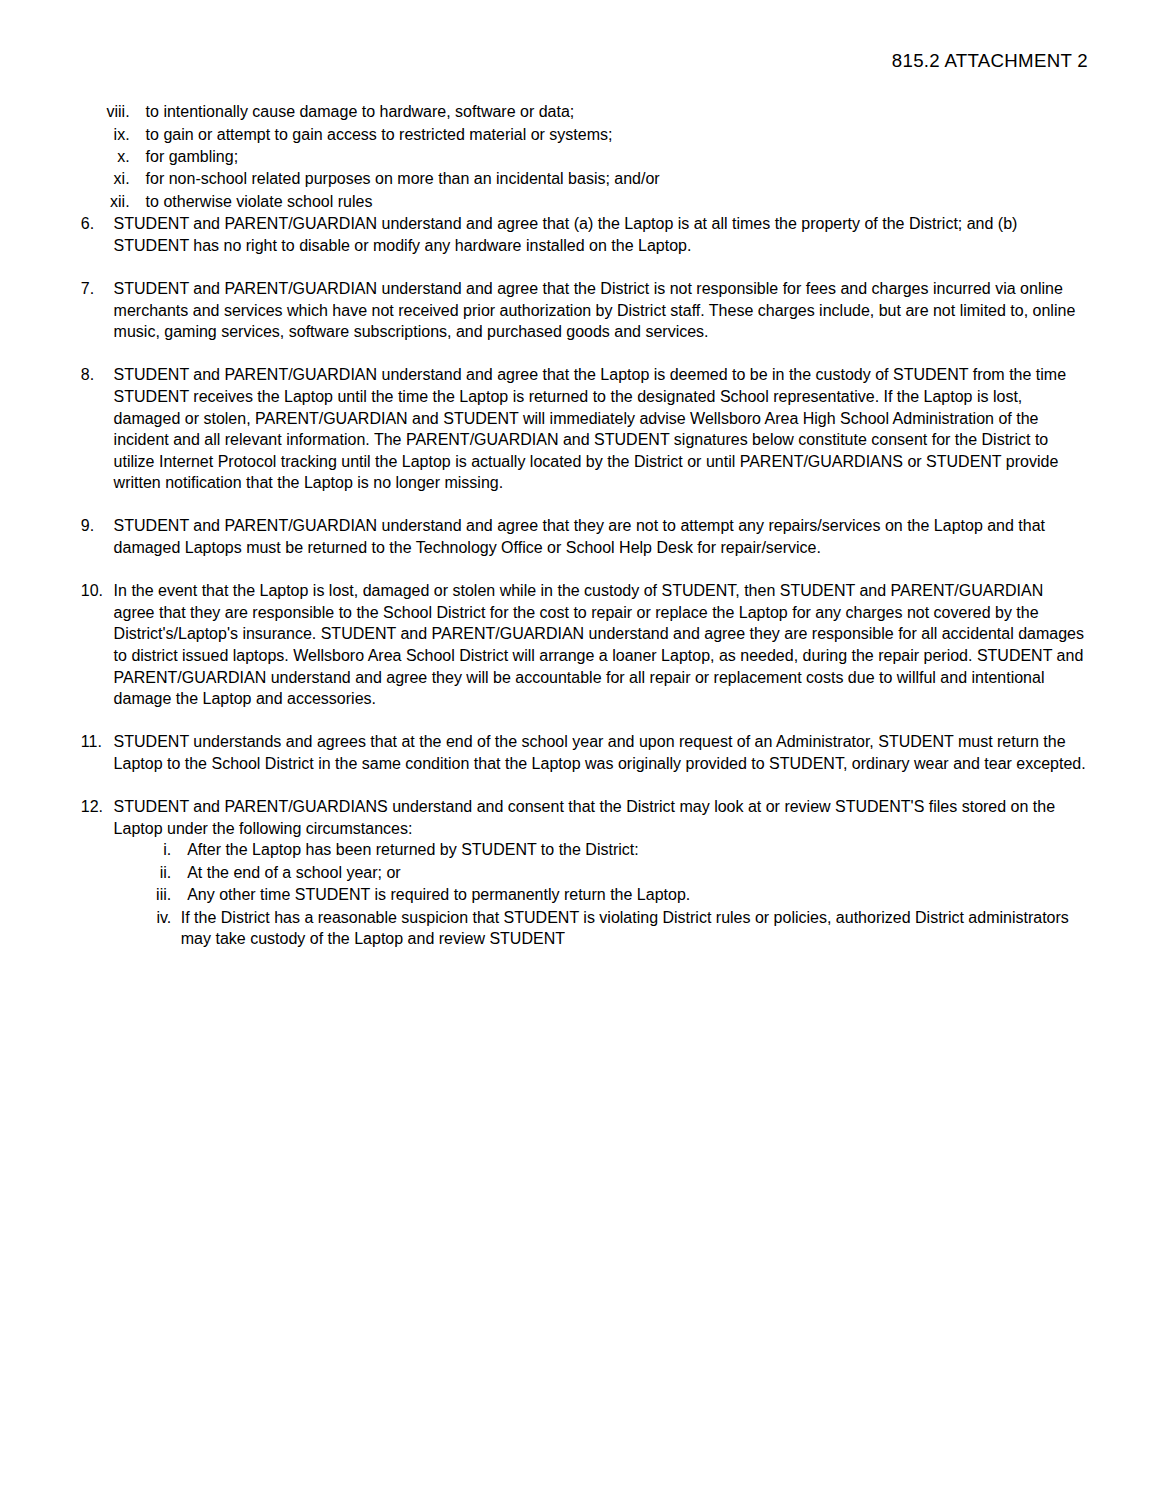815.2 ATTACHMENT 2
viii. to intentionally cause damage to hardware, software or data;
ix. to gain or attempt to gain access to restricted material or systems;
x. for gambling;
xi. for non-school related purposes on more than an incidental basis; and/or
xii. to otherwise violate school rules
STUDENT and PARENT/GUARDIAN understand and agree that (a) the Laptop is at all times the property of the District; and (b) STUDENT has no right to disable or modify any hardware installed on the Laptop.
STUDENT and PARENT/GUARDIAN understand and agree that the District is not responsible for fees and charges incurred via online merchants and services which have not received prior authorization by District staff. These charges include, but are not limited to, online music, gaming services, software subscriptions, and purchased goods and services.
STUDENT and PARENT/GUARDIAN understand and agree that the Laptop is deemed to be in the custody of STUDENT from the time STUDENT receives the Laptop until the time the Laptop is returned to the designated School representative. If the Laptop is lost, damaged or stolen, PARENT/GUARDIAN and STUDENT will immediately advise Wellsboro Area High School Administration of the incident and all relevant information. The PARENT/GUARDIAN and STUDENT signatures below constitute consent for the District to utilize Internet Protocol tracking until the Laptop is actually located by the District or until PARENT/GUARDIANS or STUDENT provide written notification that the Laptop is no longer missing.
STUDENT and PARENT/GUARDIAN understand and agree that they are not to attempt any repairs/services on the Laptop and that damaged Laptops must be returned to the Technology Office or School Help Desk for repair/service.
In the event that the Laptop is lost, damaged or stolen while in the custody of STUDENT, then STUDENT and PARENT/GUARDIAN agree that they are responsible to the School District for the cost to repair or replace the Laptop for any charges not covered by the District's/Laptop's insurance. STUDENT and PARENT/GUARDIAN understand and agree they are responsible for all accidental damages to district issued laptops. Wellsboro Area School District will arrange a loaner Laptop, as needed, during the repair period. STUDENT and PARENT/GUARDIAN understand and agree they will be accountable for all repair or replacement costs due to willful and intentional damage the Laptop and accessories.
STUDENT understands and agrees that at the end of the school year and upon request of an Administrator, STUDENT must return the Laptop to the School District in the same condition that the Laptop was originally provided to STUDENT, ordinary wear and tear excepted.
STUDENT and PARENT/GUARDIANS understand and consent that the District may look at or review STUDENT'S files stored on the Laptop under the following circumstances:
i. After the Laptop has been returned by STUDENT to the District:
ii. At the end of a school year; or
iii. Any other time STUDENT is required to permanently return the Laptop.
iv. If the District has a reasonable suspicion that STUDENT is violating District rules or policies, authorized District administrators may take custody of the Laptop and review STUDENT